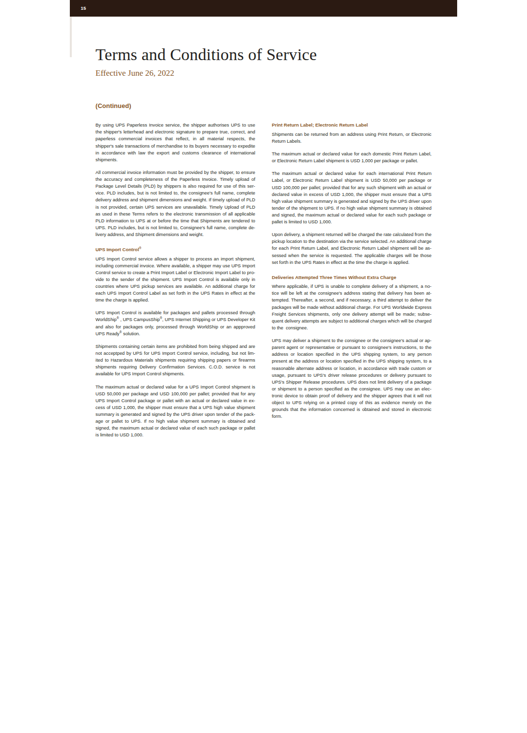15
Terms and Conditions of Service
Effective June 26, 2022
(Continued)
By using UPS Paperless Invoice service, the shipper authorises UPS to use the shipper's letterhead and electronic signature to prepare true, correct, and paperless commercial invoices that reflect, in all material respects, the shipper's sale transactions of merchandise to its buyers necessary to expedite in accordance with law the export and customs clearance of international shipments.
All commercial invoice information must be provided by the shipper, to ensure the accuracy and completeness of the Paperless Invoice. Timely upload of Package Level Details (PLD) by shippers is also required for use of this service. PLD includes, but is not limited to, the consignee's full name, complete delivery address and shipment dimensions and weight. If timely upload of PLD is not provided, certain UPS services are unavailable. Timely Upload of PLD as used in these Terms refers to the electronic transmission of all applicable PLD information to UPS at or before the time that Shipments are tendered to UPS. PLD includes, but is not limited to, Consignee's full name, complete delivery address, and Shipment dimensions and weight.
UPS Import Control®
UPS Import Control service allows a shipper to process an import shipment, including commercial invoice. Where available, a shipper may use UPS Import Control service to create a Print Import Label or Electronic Import Label to provide to the sender of the shipment. UPS Import Control is available only in countries where UPS pickup services are available. An additional charge for each UPS Import Control Label as set forth in the UPS Rates in effect at the time the charge is applied.
UPS Import Control is available for packages and pallets processed through WorldShip® , UPS CampusShip®, UPS Internet Shipping or UPS Developer Kit and also for packages only, processed through WorldShip or an appproved UPS Ready® solution.
Shipments containing certain items are prohibited from being shipped and are not acceptped by UPS for UPS Import Control service, including, but not limited to Hazardous Materials shipments requiring shipping papers or firearms shipments requiring Delivery Confirmation Services. C.O.D. service is not available for UPS Import Control shipments.
The maximum actual or declared value for a UPS Import Control shipment is USD 50,000 per package and USD 100,000 per pallet; provided that for any UPS Import Control package or pallet with an actual or declared value in excess of USD 1,000, the shipper must ensure that a UPS high value shipment summary is generated and signed by the UPS driver upon tender of the package or pallet to UPS. If no high value shipment summary is obtained and signed, the maximum actual or declared value of each such package or pallet is limited to USD 1,000.
Print Return Label; Electronic Return Label
Shipments can be returned from an address using Print Return, or Electronic Return Labels.
The maximum actual or declared value for each domestic Print Return Label, or Electronic Return Label shipment is USD 1,000 per package or pallet.
The maximum actual or declared value for each international Print Return Label, or Electronic Return Label shipment is USD 50,000 per package or USD 100,000 per pallet; provided that for any such shipment with an actual or declared value in excess of USD 1,000, the shipper must ensure that a UPS high value shipment summary is generated and signed by the UPS driver upon tender of the shipment to UPS. If no high value shipment summary is obtained and signed, the maximum actual or declared value for each such package or pallet is limited to USD 1,000.
Upon delivery, a shipment returned will be charged the rate calculated from the pickup location to the destination via the service selected. An additional charge for each Print Return Label, and Electronic Return Label shipment will be assessed when the service is requested. The applicable charges will be those set forth in the UPS Rates in effect at the time the charge is applied.
Deliveries Attempted Three Times Without Extra Charge
Where applicable, if UPS is unable to complete delivery of a shipment, a notice will be left at the consignee's address stating that delivery has been attempted. Thereafter, a second, and if necessary, a third attempt to deliver the packages will be made without additional charge. For UPS Worldwide Express Freight Services shipments, only one delivery attempt will be made; subsequent delivery attempts are subject to additional charges which will be charged to the consignee.
UPS may deliver a shipment to the consignee or the consignee's actual or apparent agent or representative or pursuant to consignee's instructions, to the address or location specified in the UPS shipping system, to any person present at the address or location specified in the UPS shipping system, to a reasonable alternate address or location, in accordance with trade custom or usage, pursuant to UPS's driver release procedures or delivery pursuant to UPS's Shipper Release procedures. UPS does not limit delivery of a package or shipment to a person specified as the consignee. UPS may use an electronic device to obtain proof of delivery and the shipper agrees that it will not object to UPS relying on a printed copy of this as evidence merely on the grounds that the information concerned is obtained and stored in electronic form.